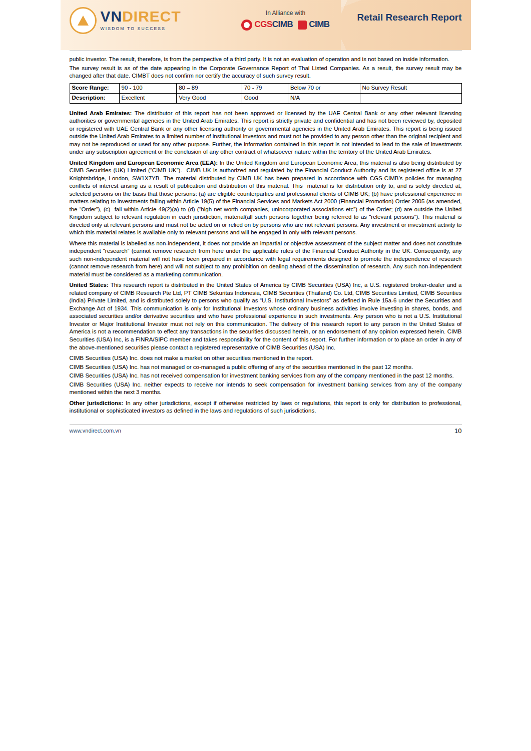VNDIRECT
WISDOM TO SUCCESS
In Alliance with
CGSCIMB
CIMB
Retail Research Report
public investor. The result, therefore, is from the perspective of a third party. It is not an evaluation of operation and is not based on inside information.
The survey result is as of the date appearing in the Corporate Governance Report of Thai Listed Companies. As a result, the survey result may be changed after that date. CIMBT does not confirm nor certify the accuracy of such survey result.
| Score Range: | 90 - 100 | 80 – 89 | 70 - 79 | Below 70 or | No Survey Result |
| Description: | Excellent | Very Good | Good | N/A | |
United Arab Emirates: The distributor of this report has not been approved or licensed by the UAE Central Bank or any other relevant licensing authorities or governmental agencies in the United Arab Emirates. This report is strictly private and confidential and has not been reviewed by, deposited or registered with UAE Central Bank or any other licensing authority or governmental agencies in the United Arab Emirates. This report is being issued outside the United Arab Emirates to a limited number of institutional investors and must not be provided to any person other than the original recipient and may not be reproduced or used for any other purpose. Further, the information contained in this report is not intended to lead to the sale of investments under any subscription agreement or the conclusion of any other contract of whatsoever nature within the territory of the United Arab Emirates.
United Kingdom and European Economic Area (EEA): In the United Kingdom and European Economic Area, this material is also being distributed by CIMB Securities (UK) Limited (“CIMB UK”). CIMB UK is authorized and regulated by the Financial Conduct Authority and its registered office is at 27 Knightsbridge, London, SW1X7YB. The material distributed by CIMB UK has been prepared in accordance with CGS-CIMB’s policies for managing conflicts of interest arising as a result of publication and distribution of this material. This material is for distribution only to, and is solely directed at, selected persons on the basis that those persons: (a) are eligible counterparties and professional clients of CIMB UK; (b) have professional experience in matters relating to investments falling within Article 19(5) of the Financial Services and Markets Act 2000 (Financial Promotion) Order 2005 (as amended, the “Order”), (c) fall within Article 49(2)(a) to (d) (“high net worth companies, unincorporated associations etc”) of the Order; (d) are outside the United Kingdom subject to relevant regulation in each jurisdiction, material(all such persons together being referred to as “relevant persons”). This material is directed only at relevant persons and must not be acted on or relied on by persons who are not relevant persons. Any investment or investment activity to which this material relates is available only to relevant persons and will be engaged in only with relevant persons.
Where this material is labelled as non-independent, it does not provide an impartial or objective assessment of the subject matter and does not constitute independent “research” (cannot remove research from here under the applicable rules of the Financial Conduct Authority in the UK. Consequently, any such non-independent material will not have been prepared in accordance with legal requirements designed to promote the independence of research (cannot remove research from here) and will not subject to any prohibition on dealing ahead of the dissemination of research. Any such non-independent material must be considered as a marketing communication.
United States: This research report is distributed in the United States of America by CIMB Securities (USA) Inc, a U.S. registered broker-dealer and a related company of CIMB Research Pte Ltd, PT CIMB Sekuritas Indonesia, CIMB Securities (Thailand) Co. Ltd, CIMB Securities Limited, CIMB Securities (India) Private Limited, and is distributed solely to persons who qualify as “U.S. Institutional Investors” as defined in Rule 15a-6 under the Securities and Exchange Act of 1934. This communication is only for Institutional Investors whose ordinary business activities involve investing in shares, bonds, and associated securities and/or derivative securities and who have professional experience in such investments. Any person who is not a U.S. Institutional Investor or Major Institutional Investor must not rely on this communication. The delivery of this research report to any person in the United States of America is not a recommendation to effect any transactions in the securities discussed herein, or an endorsement of any opinion expressed herein. CIMB Securities (USA) Inc, is a FINRA/SIPC member and takes responsibility for the content of this report. For further information or to place an order in any of the above-mentioned securities please contact a registered representative of CIMB Securities (USA) Inc.
CIMB Securities (USA) Inc. does not make a market on other securities mentioned in the report.
CIMB Securities (USA) Inc. has not managed or co-managed a public offering of any of the securities mentioned in the past 12 months.
CIMB Securities (USA) Inc. has not received compensation for investment banking services from any of the company mentioned in the past 12 months.
CIMB Securities (USA) Inc. neither expects to receive nor intends to seek compensation for investment banking services from any of the company mentioned within the next 3 months.
Other jurisdictions: In any other jurisdictions, except if otherwise restricted by laws or regulations, this report is only for distribution to professional, institutional or sophisticated investors as defined in the laws and regulations of such jurisdictions.
www.vndirect.com.vn
10